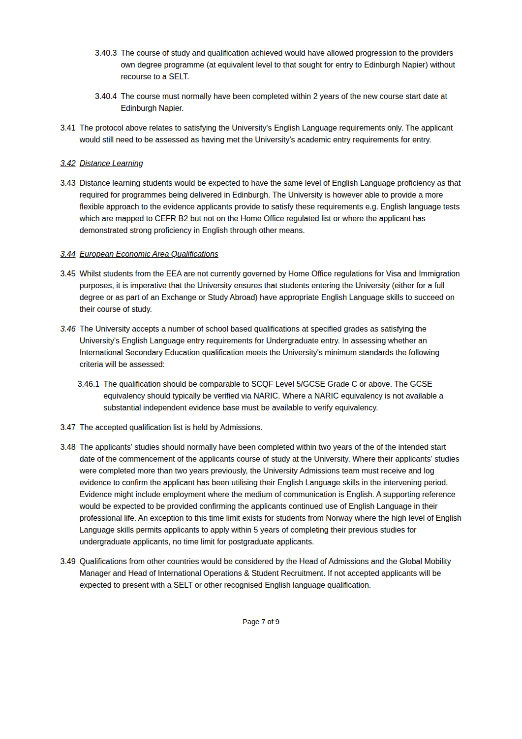3.40.3 The course of study and qualification achieved would have allowed progression to the providers own degree programme (at equivalent level to that sought for entry to Edinburgh Napier) without recourse to a SELT.
3.40.4 The course must normally have been completed within 2 years of the new course start date at Edinburgh Napier.
3.41 The protocol above relates to satisfying the University's English Language requirements only. The applicant would still need to be assessed as having met the University's academic entry requirements for entry.
3.42 Distance Learning
3.43 Distance learning students would be expected to have the same level of English Language proficiency as that required for programmes being delivered in Edinburgh. The University is however able to provide a more flexible approach to the evidence applicants provide to satisfy these requirements e.g. English language tests which are mapped to CEFR B2 but not on the Home Office regulated list or where the applicant has demonstrated strong proficiency in English through other means.
3.44 European Economic Area Qualifications
3.45 Whilst students from the EEA are not currently governed by Home Office regulations for Visa and Immigration purposes, it is imperative that the University ensures that students entering the University (either for a full degree or as part of an Exchange or Study Abroad) have appropriate English Language skills to succeed on their course of study.
3.46 The University accepts a number of school based qualifications at specified grades as satisfying the University's English Language entry requirements for Undergraduate entry. In assessing whether an International Secondary Education qualification meets the University's minimum standards the following criteria will be assessed:
3.46.1 The qualification should be comparable to SCQF Level 5/GCSE Grade C or above. The GCSE equivalency should typically be verified via NARIC. Where a NARIC equivalency is not available a substantial independent evidence base must be available to verify equivalency.
3.47 The accepted qualification list is held by Admissions.
3.48 The applicants' studies should normally have been completed within two years of the of the intended start date of the commencement of the applicants course of study at the University. Where their applicants' studies were completed more than two years previously, the University Admissions team must receive and log evidence to confirm the applicant has been utilising their English Language skills in the intervening period. Evidence might include employment where the medium of communication is English. A supporting reference would be expected to be provided confirming the applicants continued use of English Language in their professional life. An exception to this time limit exists for students from Norway where the high level of English Language skills permits applicants to apply within 5 years of completing their previous studies for undergraduate applicants, no time limit for postgraduate applicants.
3.49 Qualifications from other countries would be considered by the Head of Admissions and the Global Mobility Manager and Head of International Operations & Student Recruitment. If not accepted applicants will be expected to present with a SELT or other recognised English language qualification.
Page 7 of 9